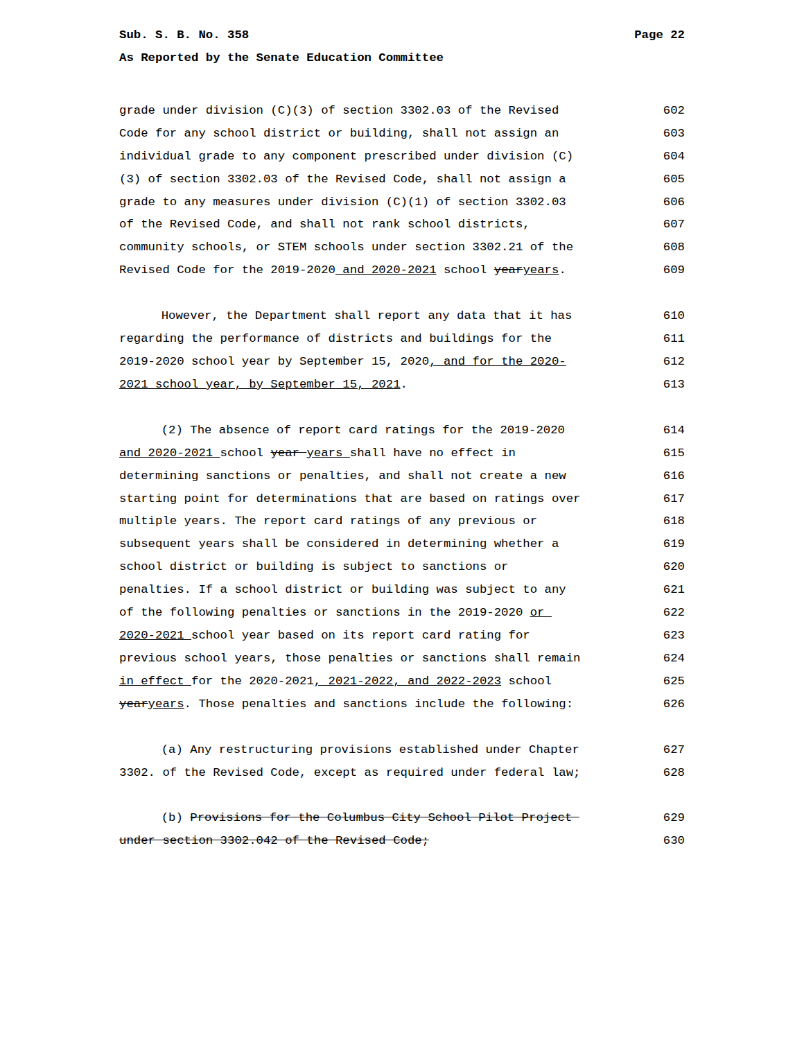Sub. S. B. No. 358
As Reported by the Senate Education Committee
Page 22
grade under division (C)(3) of section 3302.03 of the Revised 602
Code for any school district or building, shall not assign an 603
individual grade to any component prescribed under division (C) 604
(3) of section 3302.03 of the Revised Code, shall not assign a 605
grade to any measures under division (C)(1) of section 3302.03606
of the Revised Code, and shall not rank school districts, 607
community schools, or STEM schools under section 3302.21 of the 608
Revised Code for the 2019-2020 and 2020-2021 school yearyears. 609
However, the Department shall report any data that it has 610
regarding the performance of districts and buildings for the 611
2019-2020 school year by September 15, 2020, and for the 2020-612
2021 school year, by September 15, 2021. 613
(2) The absence of report card ratings for the 2019-2020614
and 2020-2021 school year years shall have no effect in 615
determining sanctions or penalties, and shall not create a new 616
starting point for determinations that are based on ratings over 617
multiple years. The report card ratings of any previous or 618
subsequent years shall be considered in determining whether a 619
school district or building is subject to sanctions or 620
penalties. If a school district or building was subject to any 621
of the following penalties or sanctions in the 2019-2020 or 622
2020-2021 school year based on its report card rating for 623
previous school years, those penalties or sanctions shall remain 624
in effect for the 2020-2021, 2021-2022, and 2022-2023 school 625
yearyears. Those penalties and sanctions include the following: 626
(a) Any restructuring provisions established under Chapter 627
3302. of the Revised Code, except as required under federal law; 628
(b) Provisions for the Columbus City School Pilot Project 629
under section 3302.042 of the Revised Code; 630